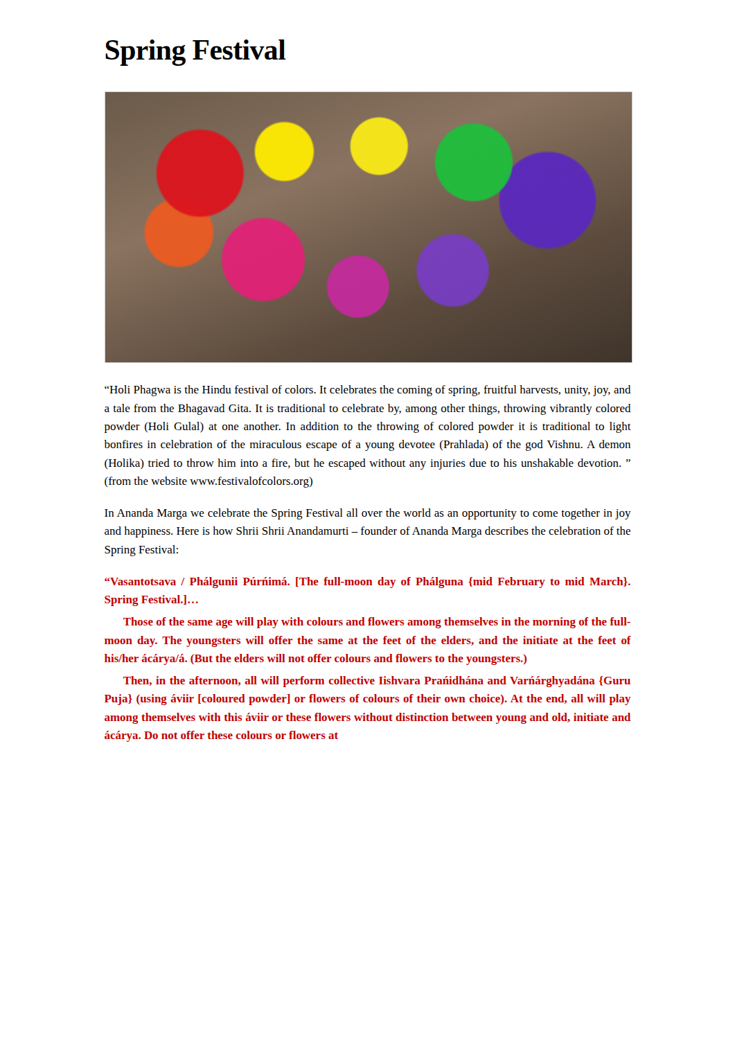Spring Festival
“Holi Phagwa is the Hindu festival of colors. It celebrates the coming of spring, fruitful harvests, unity, joy, and a tale from the Bhagavad Gita. It is traditional to celebrate by, among other things, throwing vibrantly colored powder (Holi Gulal) at one another. In addition to the throwing of colored powder it is traditional to light bonfires in celebration of the miraculous escape of a young devotee (Prahlada) of the god Vishnu. A demon (Holika) tried to throw him into a fire, but he escaped without any injuries due to his unshakable devotion. ” (from the website www.festivalofcolors.org)
In Ananda Marga we celebrate the Spring Festival all over the world as an opportunity to come together in joy and happiness. Here is how Shrii Shrii Anandamurti – founder of Ananda Marga describes the celebration of the Spring Festival:
“Vasantotsava / Phálgunii Púrńimá. [The full-moon day of Phálguna {mid February to mid March}. Spring Festival.]…
Those of the same age will play with colours and flowers among themselves in the morning of the full-moon day. The youngsters will offer the same at the feet of the elders, and the initiate at the feet of his/her ácárya/á. (But the elders will not offer colours and flowers to the youngsters.)
Then, in the afternoon, all will perform collective Iishvara Prańidhána and Varńárghyadána {Guru Puja} (using áviir [coloured powder] or flowers of colours of their own choice). At the end, all will play among themselves with this áviir or these flowers without distinction between young and old, initiate and ácárya. Do not offer these colours or flowers at